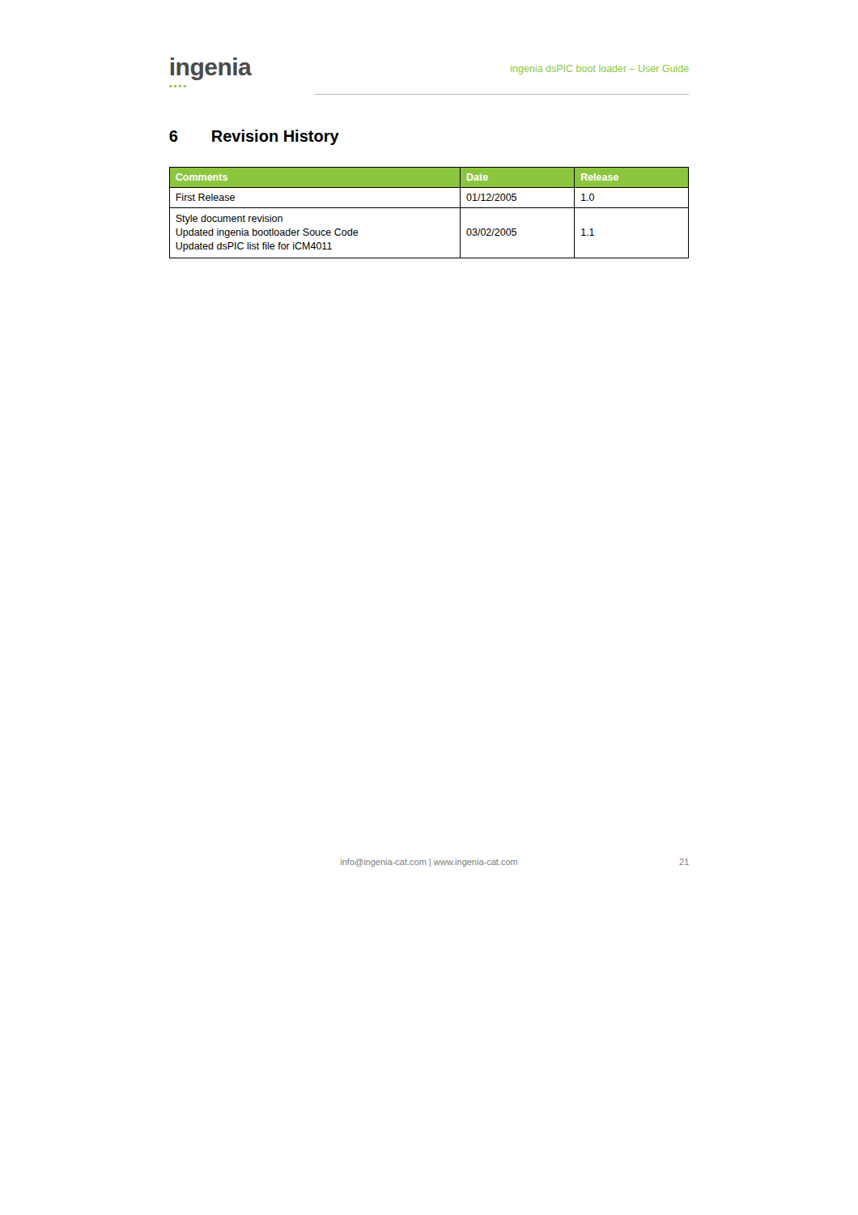ingenia ••••
ingenia dsPIC boot loader – User Guide
6 Revision History
| Comments | Date | Release |
| --- | --- | --- |
| First Release | 01/12/2005 | 1.0 |
| Style document revision Updated ingenia bootloader Souce Code Updated dsPIC list file for iCM4011 | 03/02/2005 | 1.1 |
info@ingenia-cat.com | www.ingenia-cat.com 21